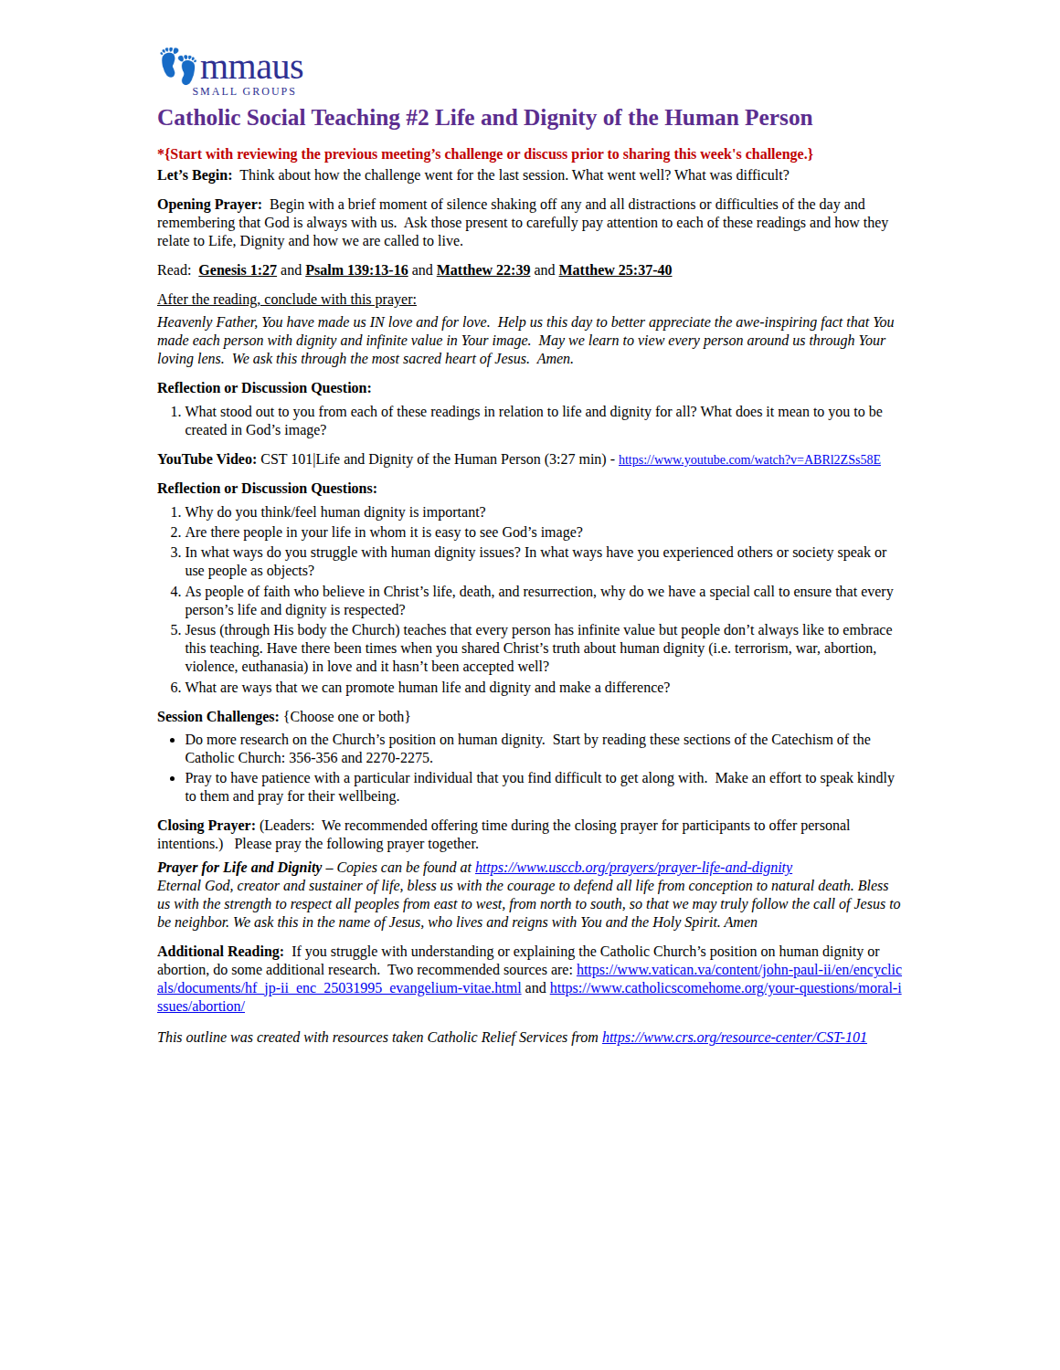👣mmaus SMALL GROUPS
Catholic Social Teaching #2 Life and Dignity of the Human Person
*{Start with reviewing the previous meeting’s challenge or discuss prior to sharing this week's challenge.}
Let’s Begin: Think about how the challenge went for the last session. What went well? What was difficult?
Opening Prayer: Begin with a brief moment of silence shaking off any and all distractions or difficulties of the day and remembering that God is always with us. Ask those present to carefully pay attention to each of these readings and how they relate to Life, Dignity and how we are called to live.
Read: Genesis 1:27 and Psalm 139:13-16 and Matthew 22:39 and Matthew 25:37-40
After the reading, conclude with this prayer:
Heavenly Father, You have made us IN love and for love. Help us this day to better appreciate the awe-inspiring fact that You made each person with dignity and infinite value in Your image. May we learn to view every person around us through Your loving lens. We ask this through the most sacred heart of Jesus. Amen.
Reflection or Discussion Question:
What stood out to you from each of these readings in relation to life and dignity for all? What does it mean to you to be created in God’s image?
YouTube Video: CST 101|Life and Dignity of the Human Person (3:27 min) - https://www.youtube.com/watch?v=ABRl2ZSs58E
Reflection or Discussion Questions:
Why do you think/feel human dignity is important?
Are there people in your life in whom it is easy to see God’s image?
In what ways do you struggle with human dignity issues? In what ways have you experienced others or society speak or use people as objects?
As people of faith who believe in Christ’s life, death, and resurrection, why do we have a special call to ensure that every person’s life and dignity is respected?
Jesus (through His body the Church) teaches that every person has infinite value but people don’t always like to embrace this teaching. Have there been times when you shared Christ’s truth about human dignity (i.e. terrorism, war, abortion, violence, euthanasia) in love and it hasn’t been accepted well?
What are ways that we can promote human life and dignity and make a difference?
Session Challenges: {Choose one or both}
Do more research on the Church’s position on human dignity. Start by reading these sections of the Catechism of the Catholic Church: 356-356 and 2270-2275.
Pray to have patience with a particular individual that you find difficult to get along with. Make an effort to speak kindly to them and pray for their wellbeing.
Closing Prayer: (Leaders: We recommended offering time during the closing prayer for participants to offer personal intentions.) Please pray the following prayer together.
Prayer for Life and Dignity – Copies can be found at https://www.usccb.org/prayers/prayer-life-and-dignity
Eternal God, creator and sustainer of life, bless us with the courage to defend all life from conception to natural death. Bless us with the strength to respect all peoples from east to west, from north to south, so that we may truly follow the call of Jesus to be neighbor. We ask this in the name of Jesus, who lives and reigns with You and the Holy Spirit. Amen
Additional Reading: If you struggle with understanding or explaining the Catholic Church’s position on human dignity or abortion, do some additional research. Two recommended sources are: https://www.vatican.va/content/john-paul-ii/en/encyclicals/documents/hf_jp-ii_enc_25031995_evangelium-vitae.html and https://www.catholicscomehome.org/your-questions/moral-issues/abortion/
This outline was created with resources taken Catholic Relief Services from https://www.crs.org/resource-center/CST-101